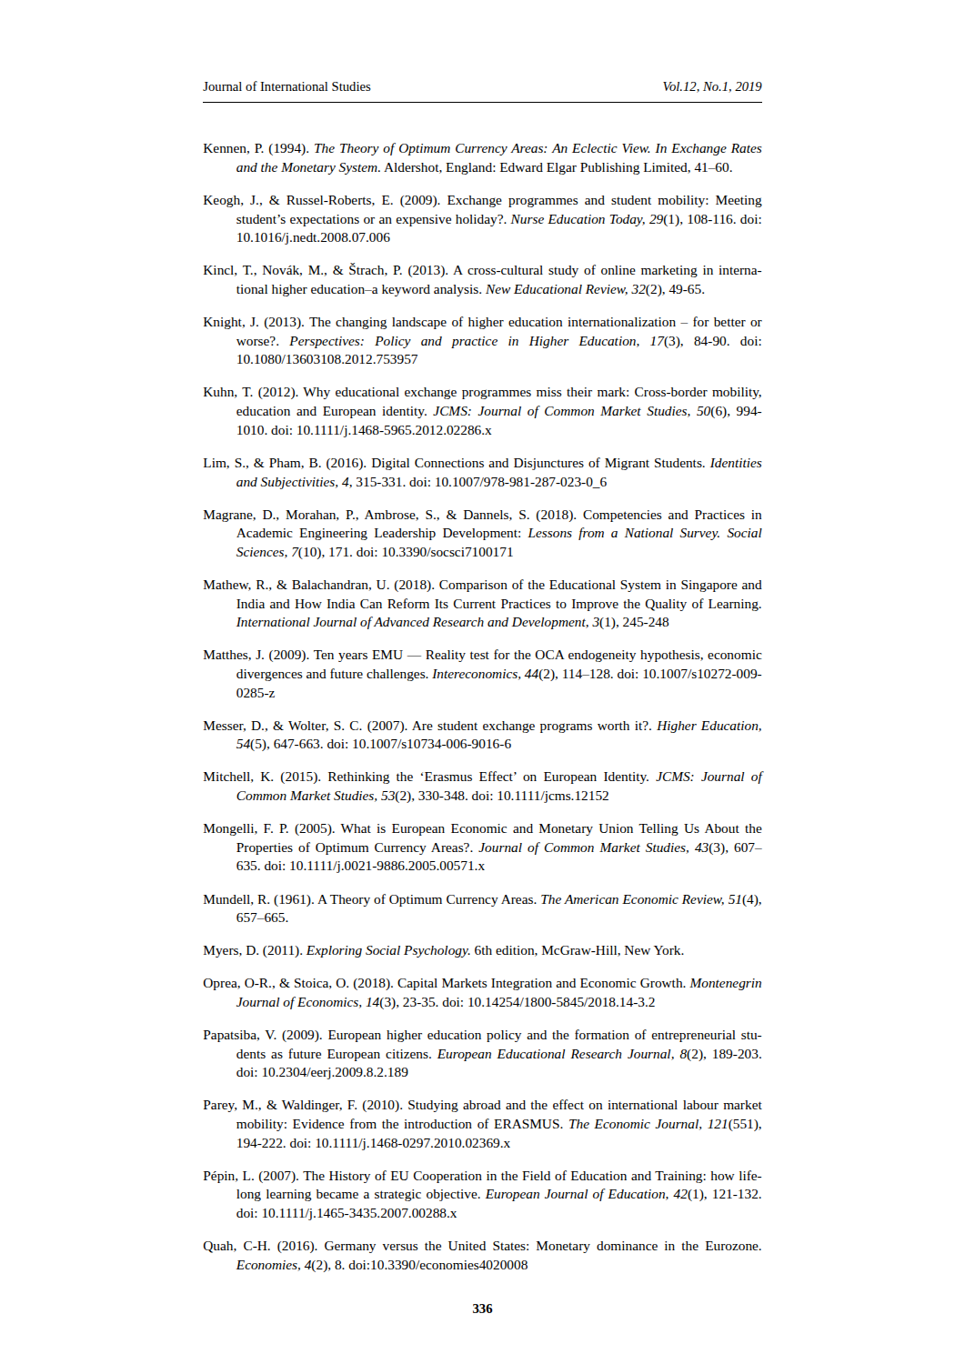Journal of International Studies Vol.12, No.1, 2019
Kennen, P. (1994). The Theory of Optimum Currency Areas: An Eclectic View. In Exchange Rates and the Monetary System. Aldershot, England: Edward Elgar Publishing Limited, 41–60.
Keogh, J., & Russel-Roberts, E. (2009). Exchange programmes and student mobility: Meeting student’s expectations or an expensive holiday?. Nurse Education Today, 29(1), 108-116. doi: 10.1016/j.nedt.2008.07.006
Kincl, T., Novák, M., & Štrach, P. (2013). A cross-cultural study of online marketing in international higher education–a keyword analysis. New Educational Review, 32(2), 49-65.
Knight, J. (2013). The changing landscape of higher education internationalization – for better or worse?. Perspectives: Policy and practice in Higher Education, 17(3), 84-90. doi: 10.1080/13603108.2012.753957
Kuhn, T. (2012). Why educational exchange programmes miss their mark: Cross-border mobility, education and European identity. JCMS: Journal of Common Market Studies, 50(6), 994-1010. doi: 10.1111/j.1468-5965.2012.02286.x
Lim, S., & Pham, B. (2016). Digital Connections and Disjunctures of Migrant Students. Identities and Subjectivities, 4, 315-331. doi: 10.1007/978-981-287-023-0_6
Magrane, D., Morahan, P., Ambrose, S., & Dannels, S. (2018). Competencies and Practices in Academic Engineering Leadership Development: Lessons from a National Survey. Social Sciences, 7(10), 171. doi: 10.3390/socsci7100171
Mathew, R., & Balachandran, U. (2018). Comparison of the Educational System in Singapore and India and How India Can Reform Its Current Practices to Improve the Quality of Learning. International Journal of Advanced Research and Development, 3(1), 245-248
Matthes, J. (2009). Ten years EMU — Reality test for the OCA endogeneity hypothesis, economic divergences and future challenges. Intereconomics, 44(2), 114–128. doi: 10.1007/s10272-009-0285-z
Messer, D., & Wolter, S. C. (2007). Are student exchange programs worth it?. Higher Education, 54(5), 647-663. doi: 10.1007/s10734-006-9016-6
Mitchell, K. (2015). Rethinking the ‘Erasmus Effect’ on European Identity. JCMS: Journal of Common Market Studies, 53(2), 330-348. doi: 10.1111/jcms.12152
Mongelli, F. P. (2005). What is European Economic and Monetary Union Telling Us About the Properties of Optimum Currency Areas?. Journal of Common Market Studies, 43(3), 607–635. doi: 10.1111/j.0021-9886.2005.00571.x
Mundell, R. (1961). A Theory of Optimum Currency Areas. The American Economic Review, 51(4), 657–665.
Myers, D. (2011). Exploring Social Psychology. 6th edition, McGraw-Hill, New York.
Oprea, O-R., & Stoica, O. (2018). Capital Markets Integration and Economic Growth. Montenegrin Journal of Economics, 14(3), 23-35. doi: 10.14254/1800-5845/2018.14-3.2
Papatsiba, V. (2009). European higher education policy and the formation of entrepreneurial students as future European citizens. European Educational Research Journal, 8(2), 189-203. doi: 10.2304/eerj.2009.8.2.189
Parey, M., & Waldinger, F. (2010). Studying abroad and the effect on international labour market mobility: Evidence from the introduction of ERASMUS. The Economic Journal, 121(551), 194-222. doi: 10.1111/j.1468-0297.2010.02369.x
Pépin, L. (2007). The History of EU Cooperation in the Field of Education and Training: how lifelong learning became a strategic objective. European Journal of Education, 42(1), 121-132. doi: 10.1111/j.1465-3435.2007.00288.x
Quah, C-H. (2016). Germany versus the United States: Monetary dominance in the Eurozone. Economies, 4(2), 8. doi:10.3390/economies4020008
336